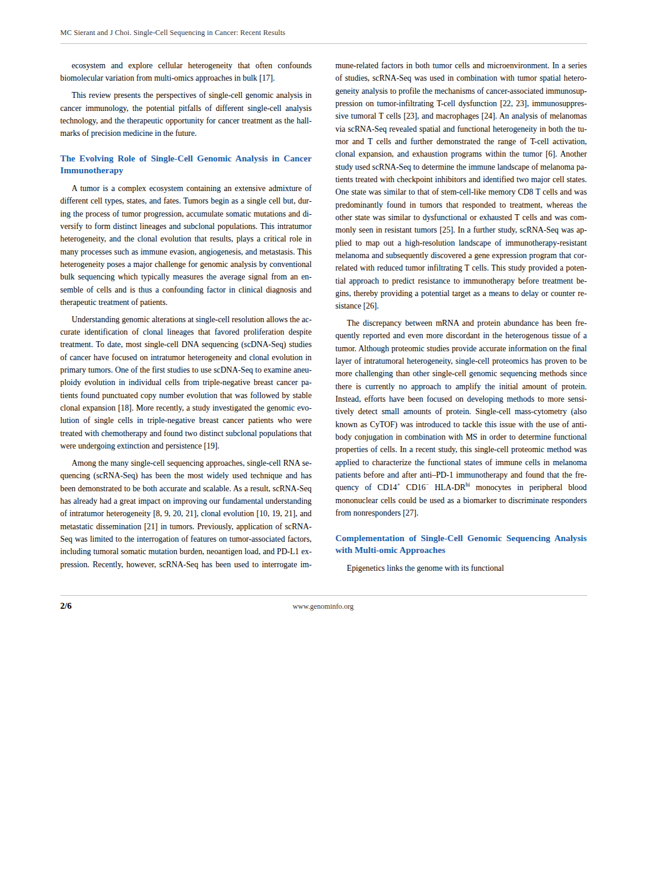MC Sierant and J Choi. Single-Cell Sequencing in Cancer: Recent Results
ecosystem and explore cellular heterogeneity that often confounds biomolecular variation from multi-omics approaches in bulk [17].
This review presents the perspectives of single-cell genomic analysis in cancer immunology, the potential pitfalls of different single-cell analysis technology, and the therapeutic opportunity for cancer treatment as the hallmarks of precision medicine in the future.
The Evolving Role of Single-Cell Genomic Analysis in Cancer Immunotherapy
A tumor is a complex ecosystem containing an extensive admixture of different cell types, states, and fates. Tumors begin as a single cell but, during the process of tumor progression, accumulate somatic mutations and diversify to form distinct lineages and subclonal populations. This intratumor heterogeneity, and the clonal evolution that results, plays a critical role in many processes such as immune evasion, angiogenesis, and metastasis. This heterogeneity poses a major challenge for genomic analysis by conventional bulk sequencing which typically measures the average signal from an ensemble of cells and is thus a confounding factor in clinical diagnosis and therapeutic treatment of patients.
Understanding genomic alterations at single-cell resolution allows the accurate identification of clonal lineages that favored proliferation despite treatment. To date, most single-cell DNA sequencing (scDNA-Seq) studies of cancer have focused on intratumor heterogeneity and clonal evolution in primary tumors. One of the first studies to use scDNA-Seq to examine aneuploidy evolution in individual cells from triple-negative breast cancer patients found punctuated copy number evolution that was followed by stable clonal expansion [18]. More recently, a study investigated the genomic evolution of single cells in triple-negative breast cancer patients who were treated with chemotherapy and found two distinct subclonal populations that were undergoing extinction and persistence [19].
Among the many single-cell sequencing approaches, single-cell RNA sequencing (scRNA-Seq) has been the most widely used technique and has been demonstrated to be both accurate and scalable. As a result, scRNA-Seq has already had a great impact on improving our fundamental understanding of intratumor heterogeneity [8, 9, 20, 21], clonal evolution [10, 19, 21], and metastatic dissemination [21] in tumors. Previously, application of scRNA-Seq was limited to the interrogation of features on tumor-associated factors, including tumoral somatic mutation burden, neoantigen load, and PD-L1 expression. Recently, however, scRNA-Seq has been used to interrogate immune-related factors in both tumor cells and microenvironment. In a series of studies, scRNA-Seq was used in combination with tumor spatial heterogeneity analysis to profile the mechanisms of cancer-associated immunosuppression on tumor-infiltrating T-cell dysfunction [22, 23], immunosuppressive tumoral T cells [23], and macrophages [24]. An analysis of melanomas via scRNA-Seq revealed spatial and functional heterogeneity in both the tumor and T cells and further demonstrated the range of T-cell activation, clonal expansion, and exhaustion programs within the tumor [6]. Another study used scRNA-Seq to determine the immune landscape of melanoma patients treated with checkpoint inhibitors and identified two major cell states. One state was similar to that of stem-cell-like memory CD8 T cells and was predominantly found in tumors that responded to treatment, whereas the other state was similar to dysfunctional or exhausted T cells and was commonly seen in resistant tumors [25]. In a further study, scRNA-Seq was applied to map out a high-resolution landscape of immunotherapy-resistant melanoma and subsequently discovered a gene expression program that correlated with reduced tumor infiltrating T cells. This study provided a potential approach to predict resistance to immunotherapy before treatment begins, thereby providing a potential target as a means to delay or counter resistance [26].
The discrepancy between mRNA and protein abundance has been frequently reported and even more discordant in the heterogenous tissue of a tumor. Although proteomic studies provide accurate information on the final layer of intratumoral heterogeneity, single-cell proteomics has proven to be more challenging than other single-cell genomic sequencing methods since there is currently no approach to amplify the initial amount of protein. Instead, efforts have been focused on developing methods to more sensitively detect small amounts of protein. Single-cell mass-cytometry (also known as CyTOF) was introduced to tackle this issue with the use of antibody conjugation in combination with MS in order to determine functional properties of cells. In a recent study, this single-cell proteomic method was applied to characterize the functional states of immune cells in melanoma patients before and after anti–PD-1 immunotherapy and found that the frequency of CD14+ CD16− HLA-DRhi monocytes in peripheral blood mononuclear cells could be used as a biomarker to discriminate responders from nonresponders [27].
Complementation of Single-Cell Genomic Sequencing Analysis with Multi-omic Approaches
Epigenetics links the genome with its functional
2/6 www.genominfo.org